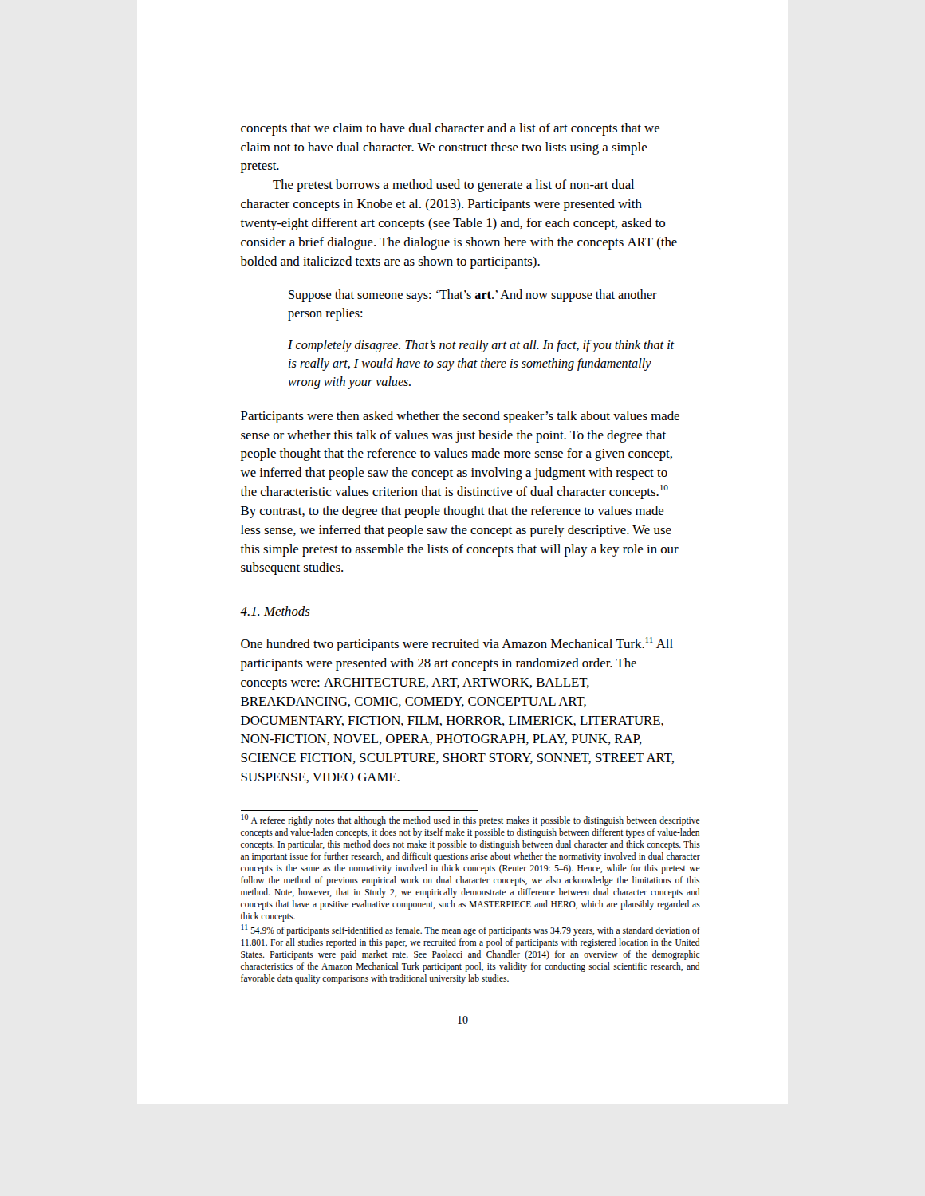concepts that we claim to have dual character and a list of art concepts that we claim not to have dual character. We construct these two lists using a simple pretest.
The pretest borrows a method used to generate a list of non-art dual character concepts in Knobe et al. (2013). Participants were presented with twenty-eight different art concepts (see Table 1) and, for each concept, asked to consider a brief dialogue. The dialogue is shown here with the concepts ART (the bolded and italicized texts are as shown to participants).
Suppose that someone says: ‘That’s art.’ And now suppose that another person replies:
I completely disagree. That’s not really art at all. In fact, if you think that it is really art, I would have to say that there is something fundamentally wrong with your values.
Participants were then asked whether the second speaker’s talk about values made sense or whether this talk of values was just beside the point. To the degree that people thought that the reference to values made more sense for a given concept, we inferred that people saw the concept as involving a judgment with respect to the characteristic values criterion that is distinctive of dual character concepts.10 By contrast, to the degree that people thought that the reference to values made less sense, we inferred that people saw the concept as purely descriptive. We use this simple pretest to assemble the lists of concepts that will play a key role in our subsequent studies.
4.1. Methods
One hundred two participants were recruited via Amazon Mechanical Turk.11 All participants were presented with 28 art concepts in randomized order. The concepts were: ARCHITECTURE, ART, ARTWORK, BALLET, BREAKDANCING, COMIC, COMEDY, CONCEPTUAL ART, DOCUMENTARY, FICTION, FILM, HORROR, LIMERICK, LITERATURE, NON-FICTION, NOVEL, OPERA, PHOTOGRAPH, PLAY, PUNK, RAP, SCIENCE FICTION, SCULPTURE, SHORT STORY, SONNET, STREET ART, SUSPENSE, VIDEO GAME.
10 A referee rightly notes that although the method used in this pretest makes it possible to distinguish between descriptive concepts and value-laden concepts, it does not by itself make it possible to distinguish between different types of value-laden concepts. In particular, this method does not make it possible to distinguish between dual character and thick concepts. This an important issue for further research, and difficult questions arise about whether the normativity involved in dual character concepts is the same as the normativity involved in thick concepts (Reuter 2019: 5–6). Hence, while for this pretest we follow the method of previous empirical work on dual character concepts, we also acknowledge the limitations of this method. Note, however, that in Study 2, we empirically demonstrate a difference between dual character concepts and concepts that have a positive evaluative component, such as MASTERPIECE and HERO, which are plausibly regarded as thick concepts.
11 54.9% of participants self-identified as female. The mean age of participants was 34.79 years, with a standard deviation of 11.801. For all studies reported in this paper, we recruited from a pool of participants with registered location in the United States. Participants were paid market rate. See Paolacci and Chandler (2014) for an overview of the demographic characteristics of the Amazon Mechanical Turk participant pool, its validity for conducting social scientific research, and favorable data quality comparisons with traditional university lab studies.
10